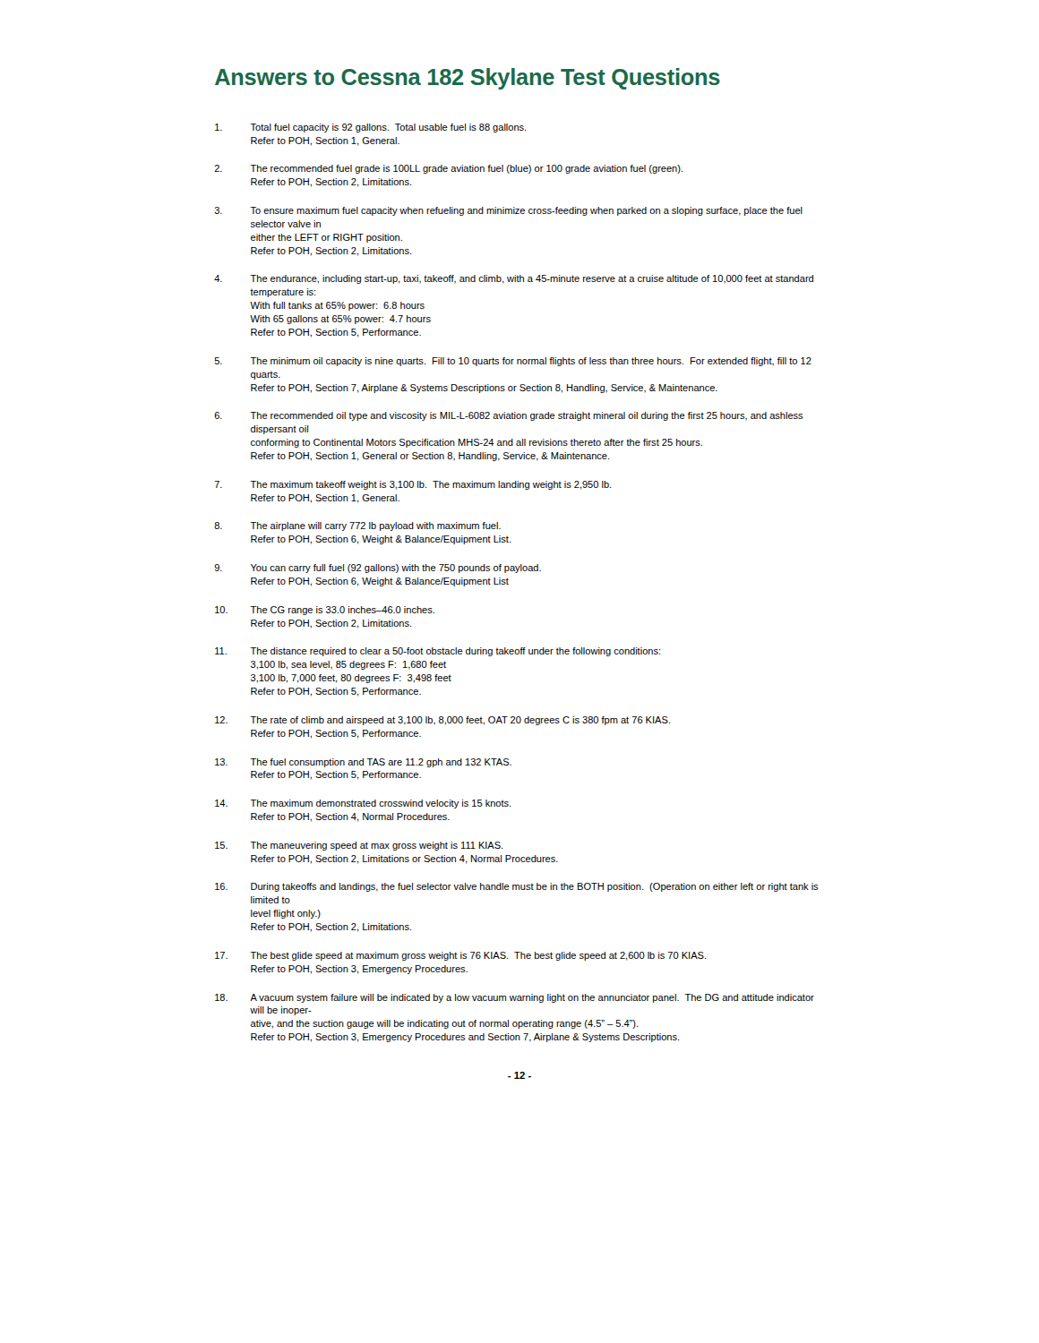Answers to Cessna 182 Skylane Test Questions
1. Total fuel capacity is 92 gallons. Total usable fuel is 88 gallons. Refer to POH, Section 1, General.
2. The recommended fuel grade is 100LL grade aviation fuel (blue) or 100 grade aviation fuel (green). Refer to POH, Section 2, Limitations.
3. To ensure maximum fuel capacity when refueling and minimize cross-feeding when parked on a sloping surface, place the fuel selector valve in either the LEFT or RIGHT position. Refer to POH, Section 2, Limitations.
4. The endurance, including start-up, taxi, takeoff, and climb, with a 45-minute reserve at a cruise altitude of 10,000 feet at standard temperature is: With full tanks at 65% power: 6.8 hours With 65 gallons at 65% power: 4.7 hours Refer to POH, Section 5, Performance.
5. The minimum oil capacity is nine quarts. Fill to 10 quarts for normal flights of less than three hours. For extended flight, fill to 12 quarts. Refer to POH, Section 7, Airplane & Systems Descriptions or Section 8, Handling, Service, & Maintenance.
6. The recommended oil type and viscosity is MIL-L-6082 aviation grade straight mineral oil during the first 25 hours, and ashless dispersant oil conforming to Continental Motors Specification MHS-24 and all revisions thereto after the first 25 hours. Refer to POH, Section 1, General or Section 8, Handling, Service, & Maintenance.
7. The maximum takeoff weight is 3,100 lb. The maximum landing weight is 2,950 lb. Refer to POH, Section 1, General.
8. The airplane will carry 772 lb payload with maximum fuel. Refer to POH, Section 6, Weight & Balance/Equipment List.
9. You can carry full fuel (92 gallons) with the 750 pounds of payload. Refer to POH, Section 6, Weight & Balance/Equipment List
10. The CG range is 33.0 inches–46.0 inches. Refer to POH, Section 2, Limitations.
11. The distance required to clear a 50-foot obstacle during takeoff under the following conditions: 3,100 lb, sea level, 85 degrees F: 1,680 feet 3,100 lb, 7,000 feet, 80 degrees F: 3,498 feet Refer to POH, Section 5, Performance.
12. The rate of climb and airspeed at 3,100 lb, 8,000 feet, OAT 20 degrees C is 380 fpm at 76 KIAS. Refer to POH, Section 5, Performance.
13. The fuel consumption and TAS are 11.2 gph and 132 KTAS. Refer to POH, Section 5, Performance.
14. The maximum demonstrated crosswind velocity is 15 knots. Refer to POH, Section 4, Normal Procedures.
15. The maneuvering speed at max gross weight is 111 KIAS. Refer to POH, Section 2, Limitations or Section 4, Normal Procedures.
16. During takeoffs and landings, the fuel selector valve handle must be in the BOTH position. (Operation on either left or right tank is limited to level flight only.) Refer to POH, Section 2, Limitations.
17. The best glide speed at maximum gross weight is 76 KIAS. The best glide speed at 2,600 lb is 70 KIAS. Refer to POH, Section 3, Emergency Procedures.
18. A vacuum system failure will be indicated by a low vacuum warning light on the annunciator panel. The DG and attitude indicator will be inoper- ative, and the suction gauge will be indicating out of normal operating range (4.5” – 5.4”). Refer to POH, Section 3, Emergency Procedures and Section 7, Airplane & Systems Descriptions.
- 12 -